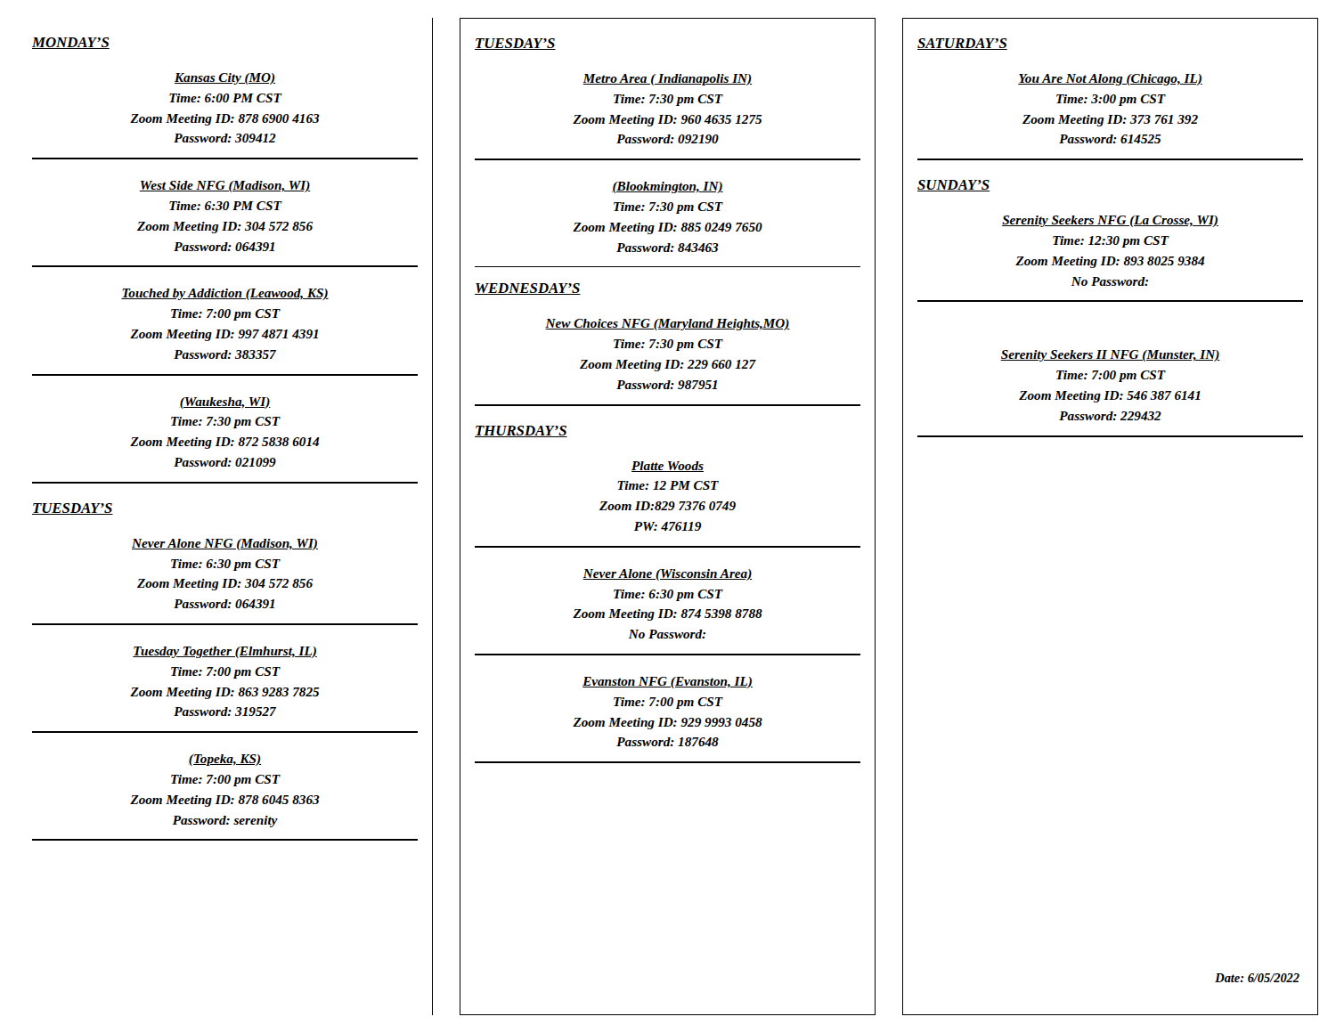MONDAY’S
Kansas City (MO)
Time: 6:00 PM CST
Zoom Meeting ID: 878 6900 4163
Password: 309412
West Side NFG (Madison, WI)
Time: 6:30 PM CST
Zoom Meeting ID: 304 572 856
Password: 064391
Touched by Addiction (Leawood, KS)
Time: 7:00 pm CST
Zoom Meeting ID: 997 4871 4391
Password: 383357
(Waukesha, WI)
Time: 7:30 pm CST
Zoom Meeting ID: 872 5838 6014
Password: 021099
TUESDAY’S
Never Alone NFG (Madison, WI)
Time: 6:30 pm CST
Zoom Meeting ID: 304 572 856
Password: 064391
Tuesday Together (Elmhurst, IL)
Time: 7:00 pm CST
Zoom Meeting ID: 863 9283 7825
Password: 319527
(Topeka, KS)
Time: 7:00 pm CST
Zoom Meeting ID: 878 6045 8363
Password: serenity
TUESDAY’S
Metro Area ( Indianapolis IN)
Time: 7:30 pm CST
Zoom Meeting ID: 960 4635 1275
Password: 092190
(Blookmington, IN)
Time: 7:30 pm CST
Zoom Meeting ID: 885 0249 7650
Password: 843463
WEDNESDAY’S
New Choices NFG (Maryland Heights,MO)
Time: 7:30 pm CST
Zoom Meeting ID: 229 660 127
Password: 987951
THURSDAY’S
Platte Woods
Time: 12 PM CST
Zoom ID:829 7376 0749
PW: 476119
Never Alone (Wisconsin Area)
Time: 6:30 pm CST
Zoom Meeting ID: 874 5398 8788
No Password:
Evanston NFG (Evanston, IL)
Time: 7:00 pm CST
Zoom Meeting ID: 929 9993 0458
Password: 187648
SATURDAY’S
You Are Not Along (Chicago, IL)
Time: 3:00 pm CST
Zoom Meeting ID: 373 761 392
Password: 614525
SUNDAY’S
Serenity Seekers NFG (La Crosse, WI)
Time: 12:30 pm CST
Zoom Meeting ID: 893 8025 9384
No Password:
Serenity Seekers II NFG (Munster, IN)
Time: 7:00 pm CST
Zoom Meeting ID: 546 387 6141
Password: 229432
Date: 6/05/2022